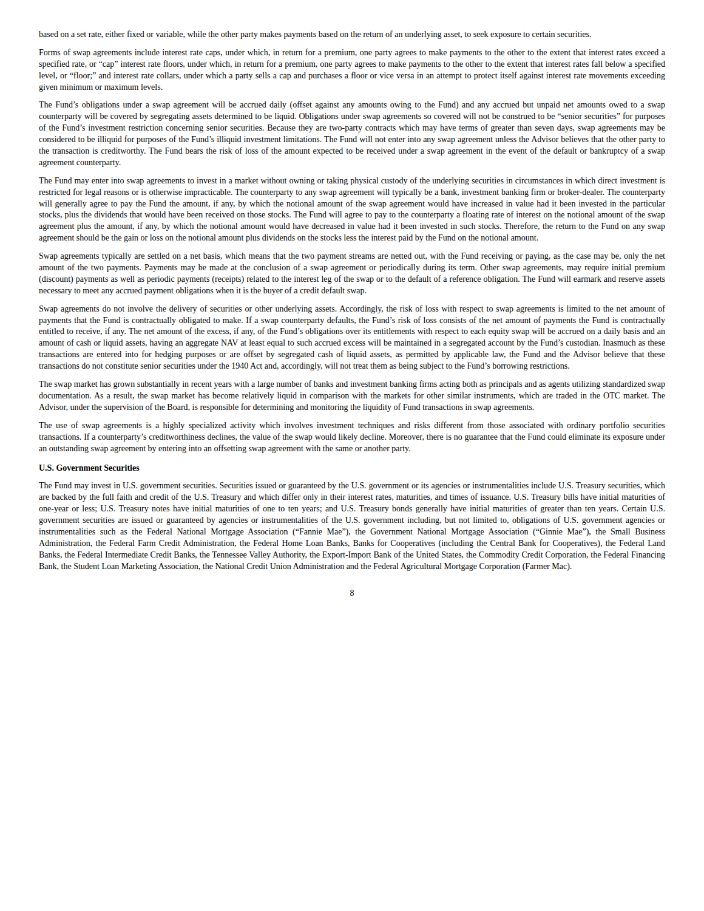based on a set rate, either fixed or variable, while the other party makes payments based on the return of an underlying asset, to seek exposure to certain securities.
Forms of swap agreements include interest rate caps, under which, in return for a premium, one party agrees to make payments to the other to the extent that interest rates exceed a specified rate, or “cap” interest rate floors, under which, in return for a premium, one party agrees to make payments to the other to the extent that interest rates fall below a specified level, or “floor;” and interest rate collars, under which a party sells a cap and purchases a floor or vice versa in an attempt to protect itself against interest rate movements exceeding given minimum or maximum levels.
The Fund’s obligations under a swap agreement will be accrued daily (offset against any amounts owing to the Fund) and any accrued but unpaid net amounts owed to a swap counterparty will be covered by segregating assets determined to be liquid. Obligations under swap agreements so covered will not be construed to be “senior securities” for purposes of the Fund’s investment restriction concerning senior securities. Because they are two-party contracts which may have terms of greater than seven days, swap agreements may be considered to be illiquid for purposes of the Fund’s illiquid investment limitations. The Fund will not enter into any swap agreement unless the Advisor believes that the other party to the transaction is creditworthy. The Fund bears the risk of loss of the amount expected to be received under a swap agreement in the event of the default or bankruptcy of a swap agreement counterparty.
The Fund may enter into swap agreements to invest in a market without owning or taking physical custody of the underlying securities in circumstances in which direct investment is restricted for legal reasons or is otherwise impracticable. The counterparty to any swap agreement will typically be a bank, investment banking firm or broker-dealer. The counterparty will generally agree to pay the Fund the amount, if any, by which the notional amount of the swap agreement would have increased in value had it been invested in the particular stocks, plus the dividends that would have been received on those stocks. The Fund will agree to pay to the counterparty a floating rate of interest on the notional amount of the swap agreement plus the amount, if any, by which the notional amount would have decreased in value had it been invested in such stocks. Therefore, the return to the Fund on any swap agreement should be the gain or loss on the notional amount plus dividends on the stocks less the interest paid by the Fund on the notional amount.
Swap agreements typically are settled on a net basis, which means that the two payment streams are netted out, with the Fund receiving or paying, as the case may be, only the net amount of the two payments. Payments may be made at the conclusion of a swap agreement or periodically during its term. Other swap agreements, may require initial premium (discount) payments as well as periodic payments (receipts) related to the interest leg of the swap or to the default of a reference obligation. The Fund will earmark and reserve assets necessary to meet any accrued payment obligations when it is the buyer of a credit default swap.
Swap agreements do not involve the delivery of securities or other underlying assets. Accordingly, the risk of loss with respect to swap agreements is limited to the net amount of payments that the Fund is contractually obligated to make. If a swap counterparty defaults, the Fund’s risk of loss consists of the net amount of payments the Fund is contractually entitled to receive, if any. The net amount of the excess, if any, of the Fund’s obligations over its entitlements with respect to each equity swap will be accrued on a daily basis and an amount of cash or liquid assets, having an aggregate NAV at least equal to such accrued excess will be maintained in a segregated account by the Fund’s custodian. Inasmuch as these transactions are entered into for hedging purposes or are offset by segregated cash of liquid assets, as permitted by applicable law, the Fund and the Advisor believe that these transactions do not constitute senior securities under the 1940 Act and, accordingly, will not treat them as being subject to the Fund’s borrowing restrictions.
The swap market has grown substantially in recent years with a large number of banks and investment banking firms acting both as principals and as agents utilizing standardized swap documentation. As a result, the swap market has become relatively liquid in comparison with the markets for other similar instruments, which are traded in the OTC market. The Advisor, under the supervision of the Board, is responsible for determining and monitoring the liquidity of Fund transactions in swap agreements.
The use of swap agreements is a highly specialized activity which involves investment techniques and risks different from those associated with ordinary portfolio securities transactions. If a counterparty’s creditworthiness declines, the value of the swap would likely decline. Moreover, there is no guarantee that the Fund could eliminate its exposure under an outstanding swap agreement by entering into an offsetting swap agreement with the same or another party.
U.S. Government Securities
The Fund may invest in U.S. government securities. Securities issued or guaranteed by the U.S. government or its agencies or instrumentalities include U.S. Treasury securities, which are backed by the full faith and credit of the U.S. Treasury and which differ only in their interest rates, maturities, and times of issuance. U.S. Treasury bills have initial maturities of one-year or less; U.S. Treasury notes have initial maturities of one to ten years; and U.S. Treasury bonds generally have initial maturities of greater than ten years. Certain U.S. government securities are issued or guaranteed by agencies or instrumentalities of the U.S. government including, but not limited to, obligations of U.S. government agencies or instrumentalities such as the Federal National Mortgage Association (“Fannie Mae”), the Government National Mortgage Association (“Ginnie Mae”), the Small Business Administration, the Federal Farm Credit Administration, the Federal Home Loan Banks, Banks for Cooperatives (including the Central Bank for Cooperatives), the Federal Land Banks, the Federal Intermediate Credit Banks, the Tennessee Valley Authority, the Export-Import Bank of the United States, the Commodity Credit Corporation, the Federal Financing Bank, the Student Loan Marketing Association, the National Credit Union Administration and the Federal Agricultural Mortgage Corporation (Farmer Mac).
8